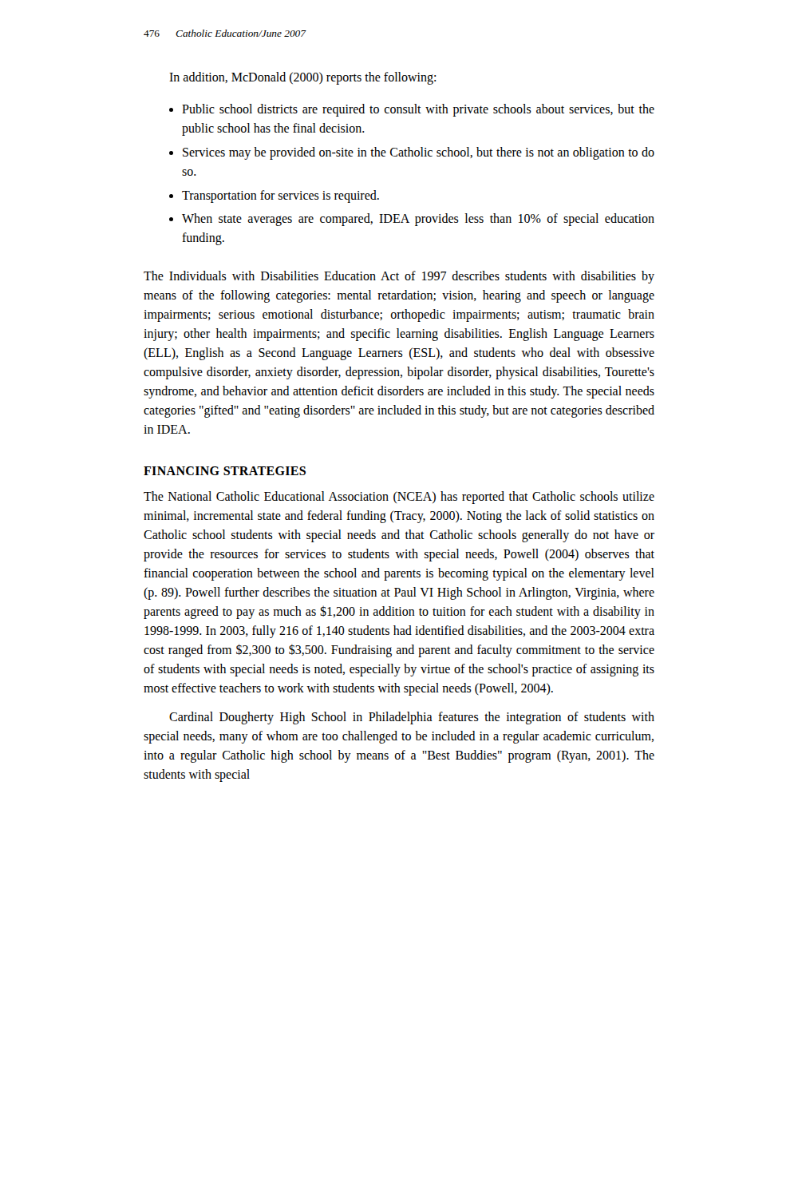476 Catholic Education/June 2007
In addition, McDonald (2000) reports the following:
Public school districts are required to consult with private schools about services, but the public school has the final decision.
Services may be provided on-site in the Catholic school, but there is not an obligation to do so.
Transportation for services is required.
When state averages are compared, IDEA provides less than 10% of special education funding.
The Individuals with Disabilities Education Act of 1997 describes students with disabilities by means of the following categories: mental retardation; vision, hearing and speech or language impairments; serious emotional disturbance; orthopedic impairments; autism; traumatic brain injury; other health impairments; and specific learning disabilities. English Language Learners (ELL), English as a Second Language Learners (ESL), and students who deal with obsessive compulsive disorder, anxiety disorder, depression, bipolar disorder, physical disabilities, Tourette's syndrome, and behavior and attention deficit disorders are included in this study. The special needs categories "gifted" and "eating disorders" are included in this study, but are not categories described in IDEA.
Financing Strategies
The National Catholic Educational Association (NCEA) has reported that Catholic schools utilize minimal, incremental state and federal funding (Tracy, 2000). Noting the lack of solid statistics on Catholic school students with special needs and that Catholic schools generally do not have or provide the resources for services to students with special needs, Powell (2004) observes that financial cooperation between the school and parents is becoming typical on the elementary level (p. 89). Powell further describes the situation at Paul VI High School in Arlington, Virginia, where parents agreed to pay as much as $1,200 in addition to tuition for each student with a disability in 1998-1999. In 2003, fully 216 of 1,140 students had identified disabilities, and the 2003-2004 extra cost ranged from $2,300 to $3,500. Fundraising and parent and faculty commitment to the service of students with special needs is noted, especially by virtue of the school's practice of assigning its most effective teachers to work with students with special needs (Powell, 2004).
Cardinal Dougherty High School in Philadelphia features the integration of students with special needs, many of whom are too challenged to be included in a regular academic curriculum, into a regular Catholic high school by means of a "Best Buddies" program (Ryan, 2001). The students with special